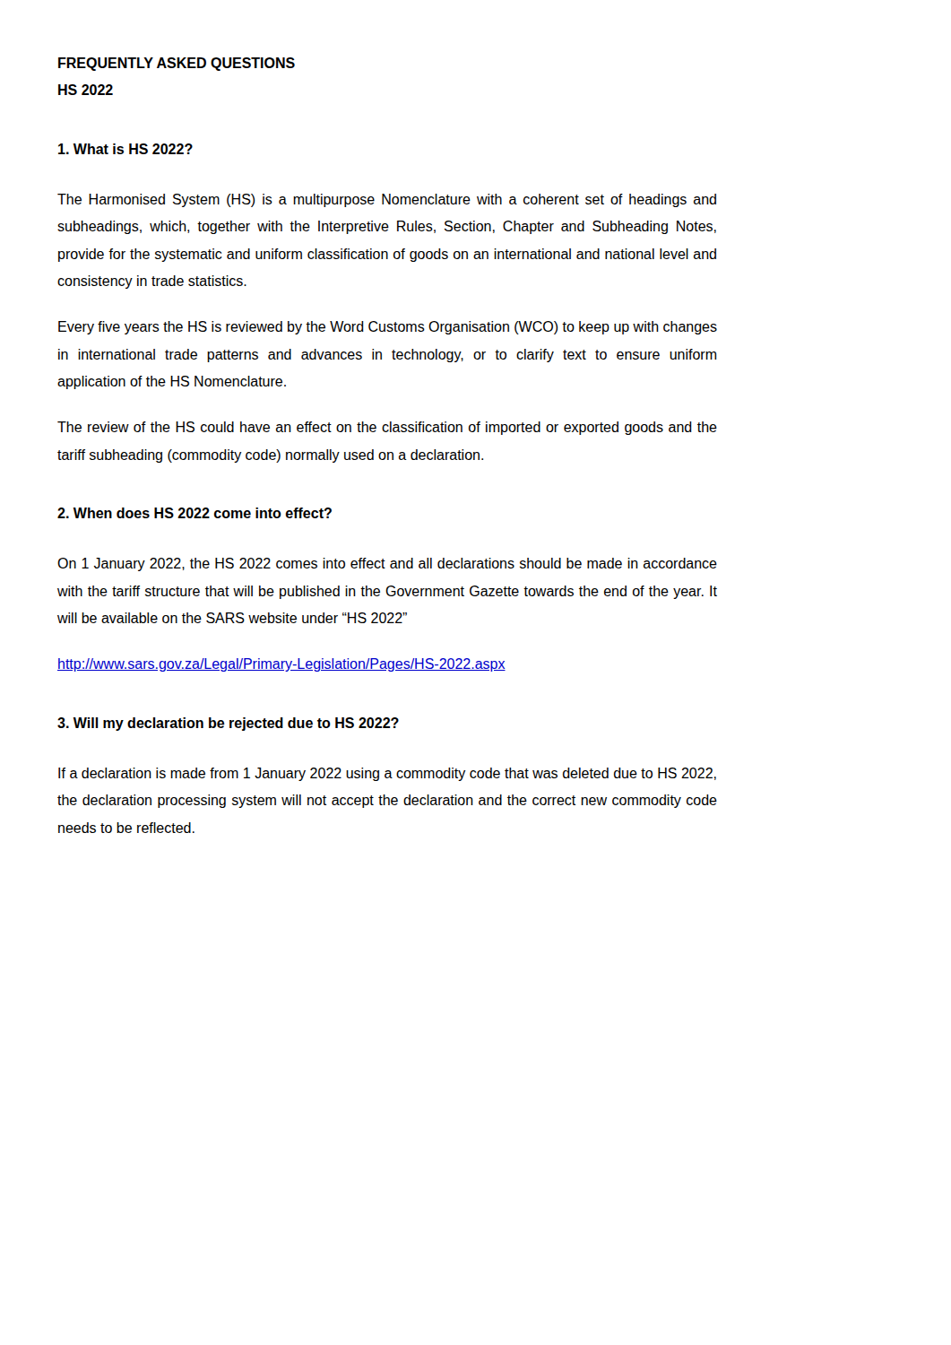FREQUENTLY ASKED QUESTIONSHS 2022
1. What is HS 2022?
The Harmonised System (HS) is a multipurpose Nomenclature with a coherent set of headings and subheadings, which, together with the Interpretive Rules, Section, Chapter and Subheading Notes, provide for the systematic and uniform classification of goods on an international and national level and consistency in trade statistics.
Every five years the HS is reviewed by the Word Customs Organisation (WCO) to keep up with changes in international trade patterns and advances in technology, or to clarify text to ensure uniform application of the HS Nomenclature.
The review of the HS could have an effect on the classification of imported or exported goods and the tariff subheading (commodity code) normally used on a declaration.
2. When does HS 2022 come into effect?
On 1 January 2022, the HS 2022 comes into effect and all declarations should be made in accordance with the tariff structure that will be published in the Government Gazette towards the end of the year. It will be available on the SARS website under “HS 2022”
http://www.sars.gov.za/Legal/Primary-Legislation/Pages/HS-2022.aspx
3. Will my declaration be rejected due to HS 2022?
If a declaration is made from 1 January 2022 using a commodity code that was deleted due to HS 2022, the declaration processing system will not accept the declaration and the correct new commodity code needs to be reflected.